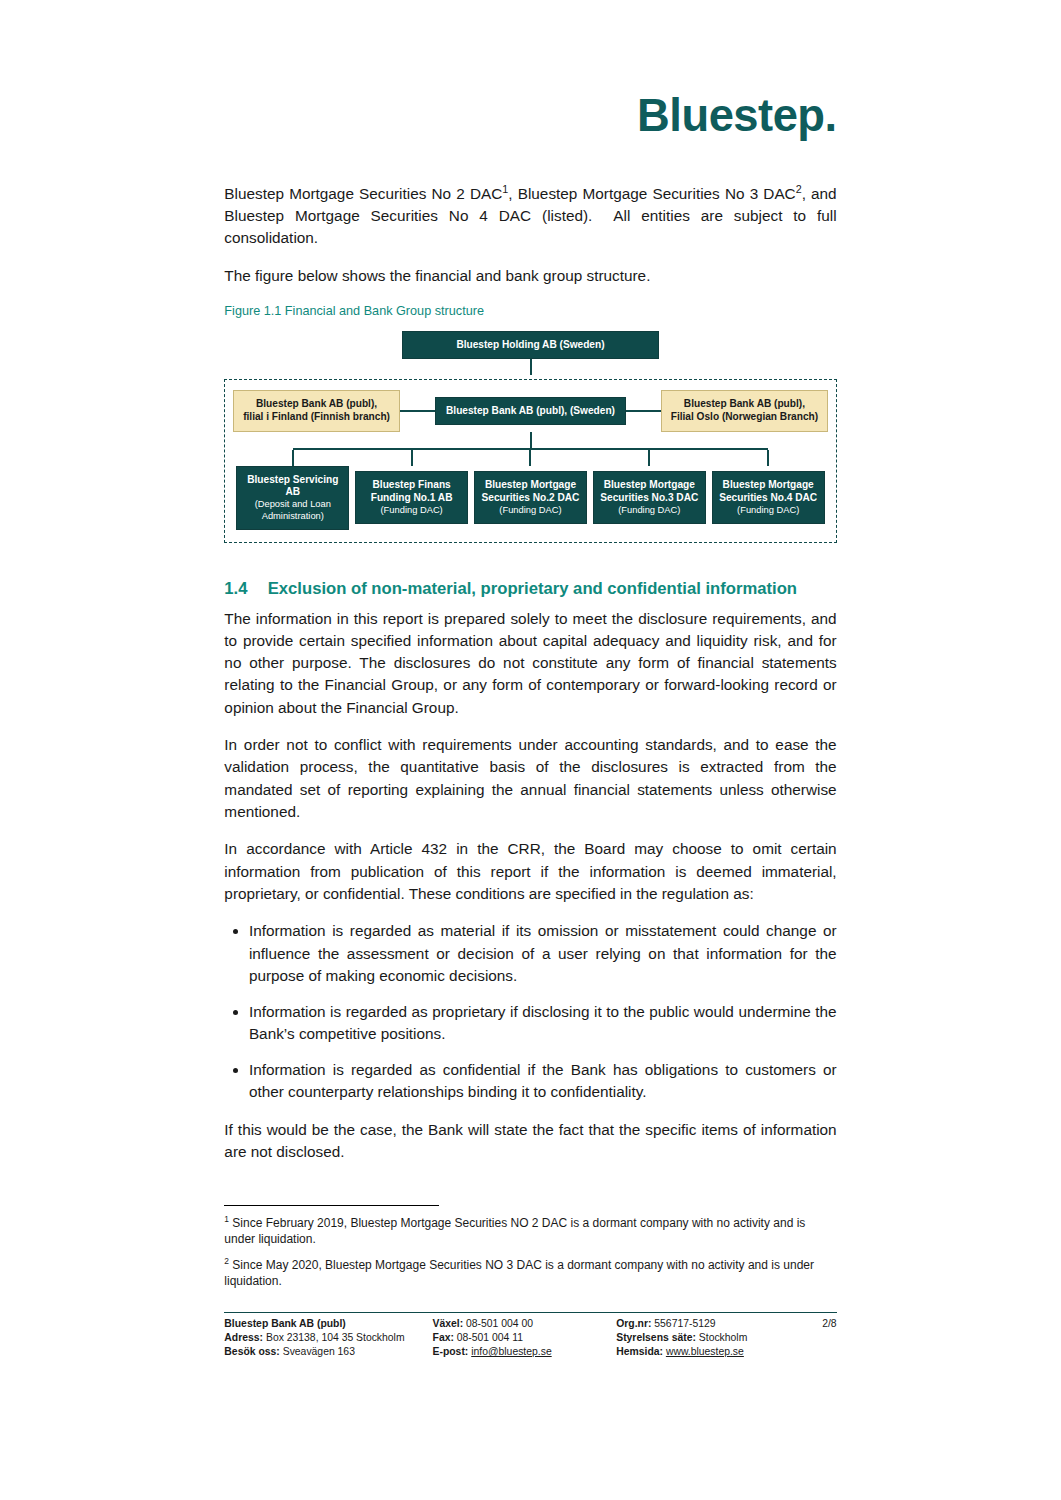Bluestep.
Bluestep Mortgage Securities No 2 DAC1, Bluestep Mortgage Securities No 3 DAC2, and Bluestep Mortgage Securities No 4 DAC (listed). All entities are subject to full consolidation.
The figure below shows the financial and bank group structure.
Figure 1.1 Financial and Bank Group structure
| Bluestep Holding AB (Sweden) |
| Bluestep Bank AB (publ), filial i Finland (Finnish branch) | | Bluestep Bank AB (publ), (Sweden) | | Bluestep Bank AB (publ), Filial Oslo (Norwegian Branch) |
| Bluestep Servicing AB (Deposit and Loan Administration) | Bluestep Finans Funding No.1 AB (Funding DAC) | Bluestep Mortgage Securities No.2 DAC (Funding DAC) | Bluestep Mortgage Securities No.3 DAC (Funding DAC) | Bluestep Mortgage Securities No.4 DAC (Funding DAC) |
1.4 Exclusion of non-material, proprietary and confidential information
The information in this report is prepared solely to meet the disclosure requirements, and to provide certain specified information about capital adequacy and liquidity risk, and for no other purpose. The disclosures do not constitute any form of financial statements relating to the Financial Group, or any form of contemporary or forward-looking record or opinion about the Financial Group.
In order not to conflict with requirements under accounting standards, and to ease the validation process, the quantitative basis of the disclosures is extracted from the mandated set of reporting explaining the annual financial statements unless otherwise mentioned.
In accordance with Article 432 in the CRR, the Board may choose to omit certain information from publication of this report if the information is deemed immaterial, proprietary, or confidential. These conditions are specified in the regulation as:
Information is regarded as material if its omission or misstatement could change or influence the assessment or decision of a user relying on that information for the purpose of making economic decisions.
Information is regarded as proprietary if disclosing it to the public would undermine the Bank’s competitive positions.
Information is regarded as confidential if the Bank has obligations to customers or other counterparty relationships binding it to confidentiality.
If this would be the case, the Bank will state the fact that the specific items of information are not disclosed.
1 Since February 2019, Bluestep Mortgage Securities NO 2 DAC is a dormant company with no activity and is under liquidation.
2 Since May 2020, Bluestep Mortgage Securities NO 3 DAC is a dormant company with no activity and is under liquidation.
| Bluestep Bank AB (publ) Adress: Box 23138, 104 35 Stockholm Besök oss: Sveavägen 163 | Växel: 08-501 004 00 Fax: 08-501 004 11 E-post: info@bluestep.se | Org.nr: 556717-5129 Styrelsens säte: Stockholm Hemsida: www.bluestep.se | 2/8 |